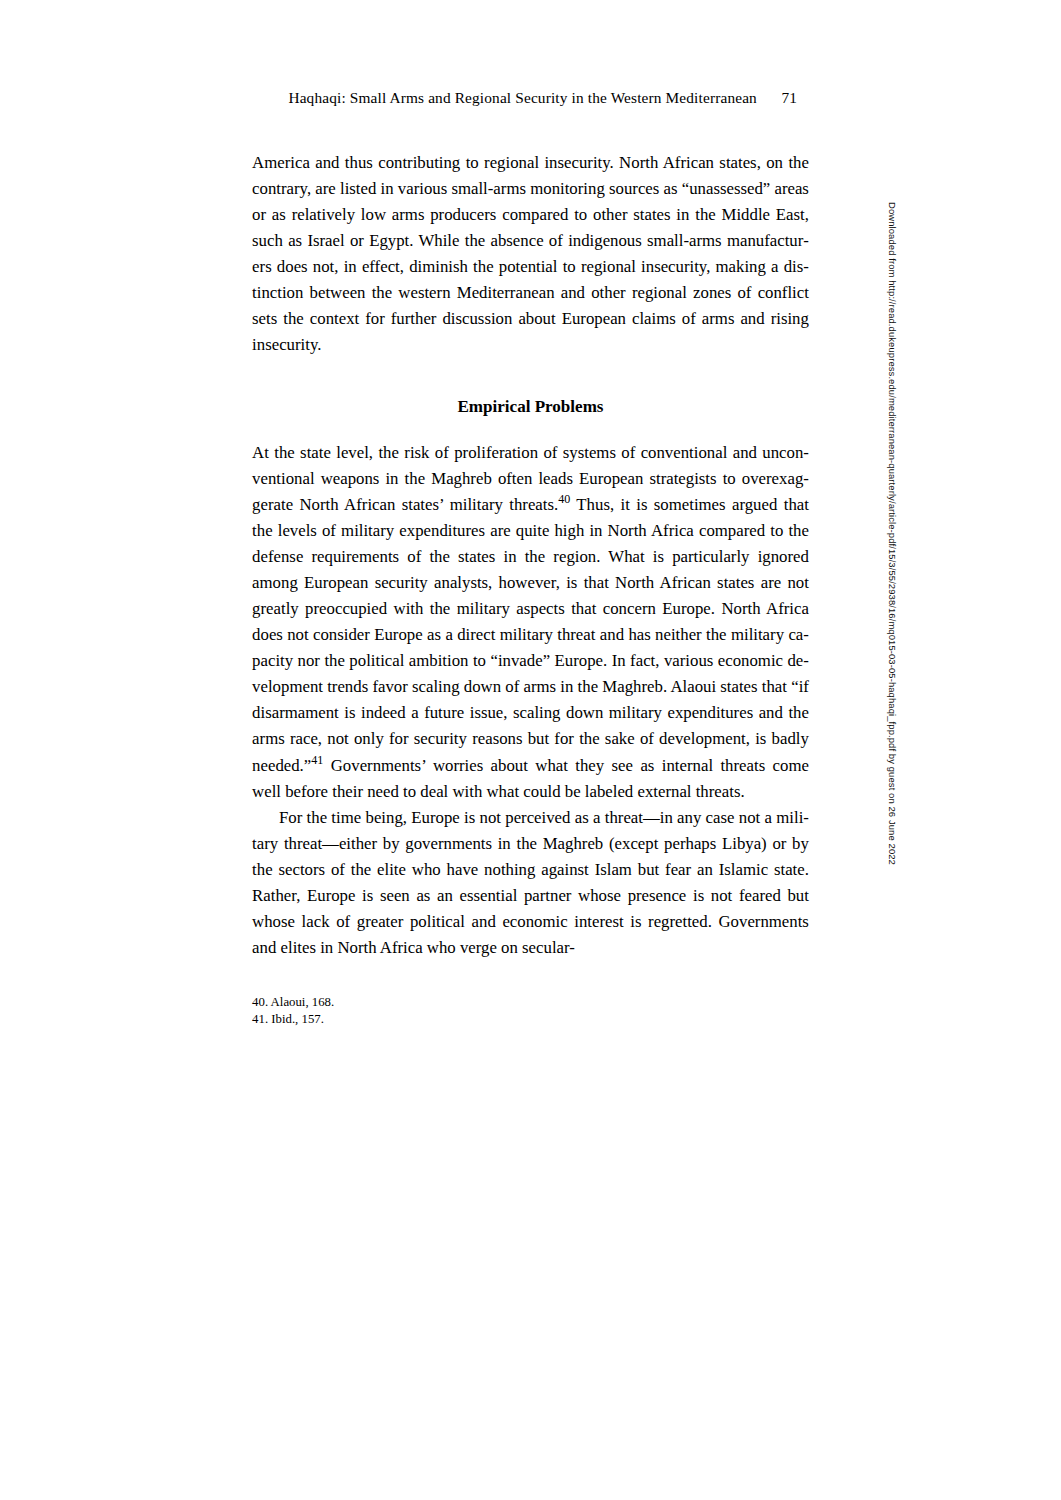Downloaded from http://read.dukeupress.edu/mediterranean-quarterly/article-pdf/15/3/55/2938/16/mq015-03-05-haqhaqi_fpp.pdf by guest on 26 June 2022
Haqhaqi: Small Arms and Regional Security in the Western Mediterranean71
America and thus contributing to regional insecurity. North African states, on the contrary, are listed in various small-arms monitoring sources as “unassessed” areas or as relatively low arms producers compared to other states in the Middle East, such as Israel or Egypt. While the absence of indigenous small-arms manufacturers does not, in effect, diminish the potential to regional insecurity, making a distinction between the western Mediterranean and other regional zones of conflict sets the context for further discussion about European claims of arms and rising insecurity.
Empirical Problems
At the state level, the risk of proliferation of systems of conventional and unconventional weapons in the Maghreb often leads European strategists to overexaggerate North African states’ military threats.40 Thus, it is sometimes argued that the levels of military expenditures are quite high in North Africa compared to the defense requirements of the states in the region. What is particularly ignored among European security analysts, however, is that North African states are not greatly preoccupied with the military aspects that concern Europe. North Africa does not consider Europe as a direct military threat and has neither the military capacity nor the political ambition to “invade” Europe. In fact, various economic development trends favor scaling down of arms in the Maghreb. Alaoui states that “if disarmament is indeed a future issue, scaling down military expenditures and the arms race, not only for security reasons but for the sake of development, is badly needed.”41 Governments’ worries about what they see as internal threats come well before their need to deal with what could be labeled external threats.
For the time being, Europe is not perceived as a threat—in any case not a military threat—either by governments in the Maghreb (except perhaps Libya) or by the sectors of the elite who have nothing against Islam but fear an Islamic state. Rather, Europe is seen as an essential partner whose presence is not feared but whose lack of greater political and economic interest is regretted. Governments and elites in North Africa who verge on secular-
40. Alaoui, 168.
41. Ibid., 157.